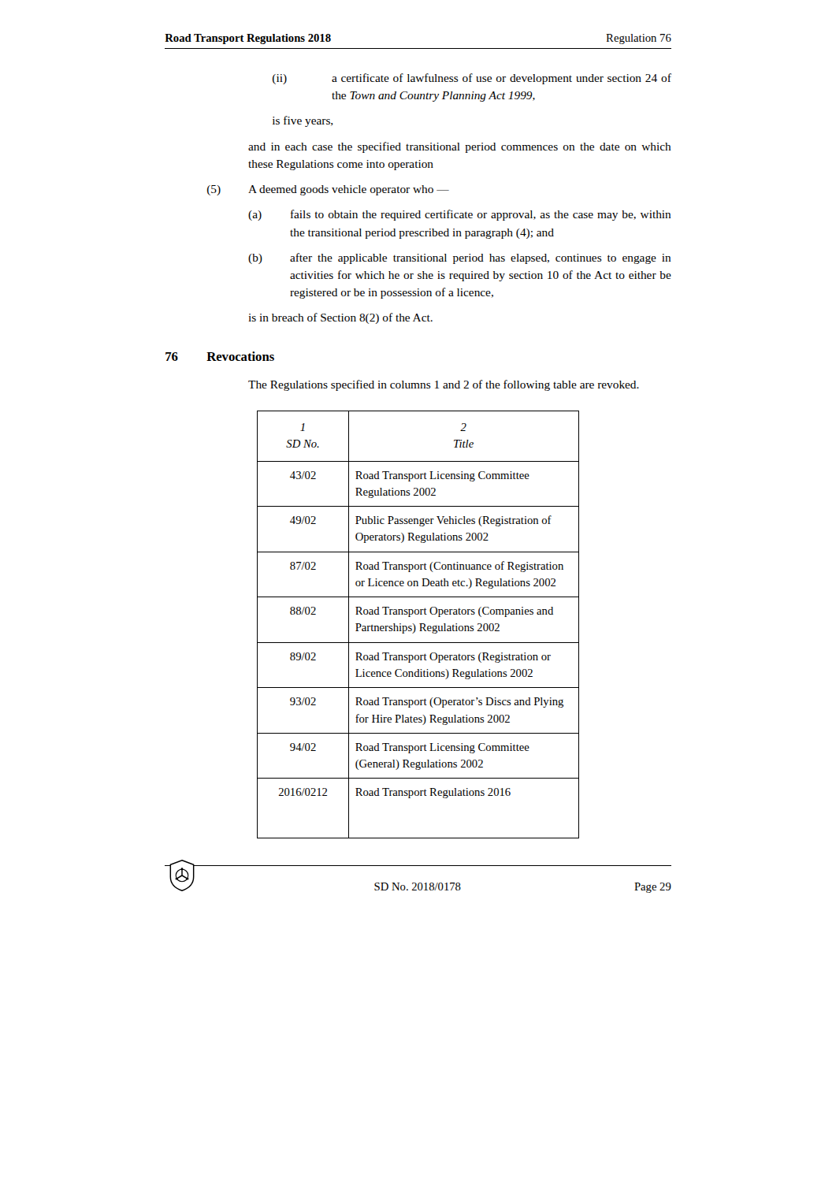Road Transport Regulations 2018
Regulation 76
(ii)
a certificate of lawfulness of use or development under section 24 of the Town and Country Planning Act 1999,
is five years,
and in each case the specified transitional period commences on the date on which these Regulations come into operation
(5)
A deemed goods vehicle operator who —
(a)
fails to obtain the required certificate or approval, as the case may be, within the transitional period prescribed in paragraph (4); and
(b)
after the applicable transitional period has elapsed, continues to engage in activities for which he or she is required by section 10 of the Act to either be registered or be in possession of a licence,
is in breach of Section 8(2) of the Act.
76 Revocations
The Regulations specified in columns 1 and 2 of the following table are revoked.
| 1 SD No. | 2 Title |
| --- | --- |
| 43/02 | Road Transport Licensing Committee Regulations 2002 |
| 49/02 | Public Passenger Vehicles (Registration of Operators) Regulations 2002 |
| 87/02 | Road Transport (Continuance of Registration or Licence on Death etc.) Regulations 2002 |
| 88/02 | Road Transport Operators (Companies and Partnerships) Regulations 2002 |
| 89/02 | Road Transport Operators (Registration or Licence Conditions) Regulations 2002 |
| 93/02 | Road Transport (Operator’s Discs and Plying for Hire Plates) Regulations 2002 |
| 94/02 | Road Transport Licensing Committee (General) Regulations 2002 |
| 2016/0212 | Road Transport Regulations 2016 |
SD No. 2018/0178
Page 29